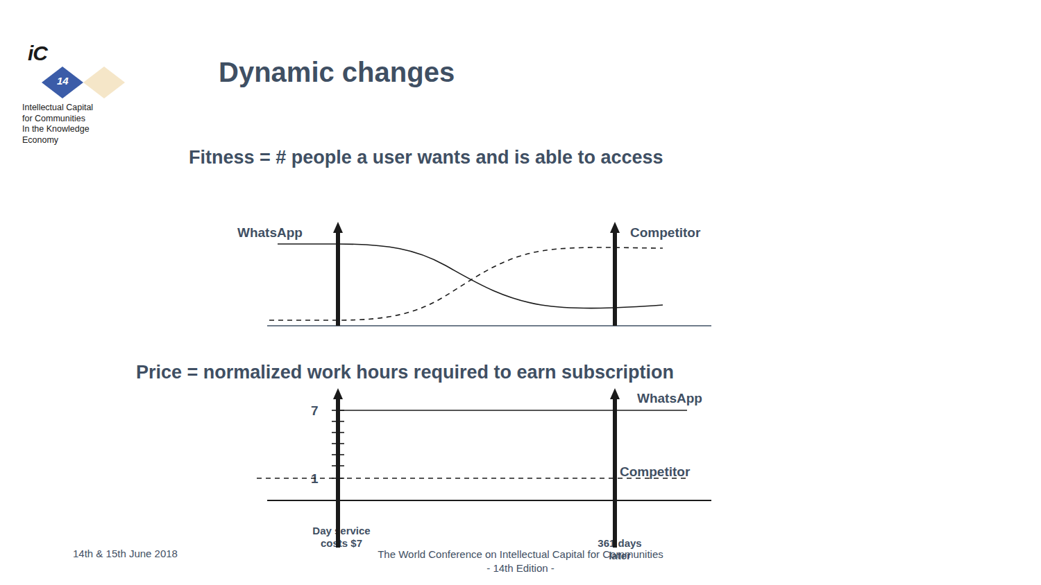iC
14
Intellectual Capital
for Communities
In the Knowledge
Economy
Dynamic changes
Fitness = # people a user wants and is able to access
Price = normalized work hours required to earn subscription
WhatsApp
Competitor
WhatsApp
Competitor
7
1
Day service costs $7
361 days later
14th & 15th June 2018
The World Conference on Intellectual Capital for Communities
- 14th Edition -